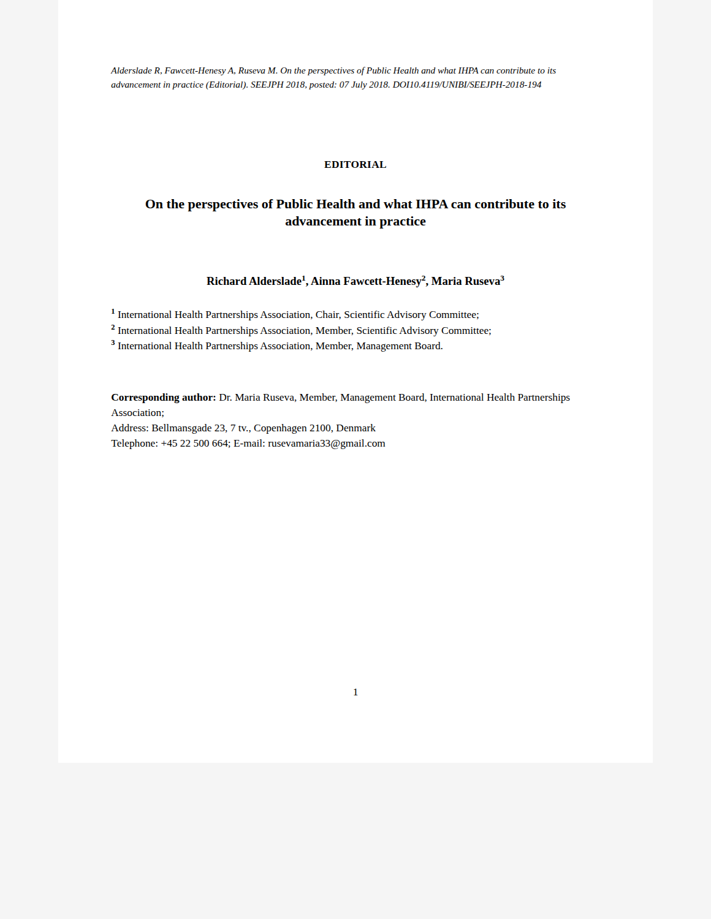Alderslade R, Fawcett-Henesy A, Ruseva M. On the perspectives of Public Health and what IHPA can contribute to its advancement in practice (Editorial). SEEJPH 2018, posted: 07 July 2018. DOI10.4119/UNIBI/SEEJPH-2018-194
EDITORIAL
On the perspectives of Public Health and what IHPA can contribute to its advancement in practice
Richard Alderslade1, Ainna Fawcett-Henesy2, Maria Ruseva3
1 International Health Partnerships Association, Chair, Scientific Advisory Committee;
2 International Health Partnerships Association, Member, Scientific Advisory Committee;
3 International Health Partnerships Association, Member, Management Board.
Corresponding author: Dr. Maria Ruseva, Member, Management Board, International Health Partnerships Association;
Address: Bellmansgade 23, 7 tv., Copenhagen 2100, Denmark
Telephone: +45 22 500 664; E-mail: rusevamaria33@gmail.com
1